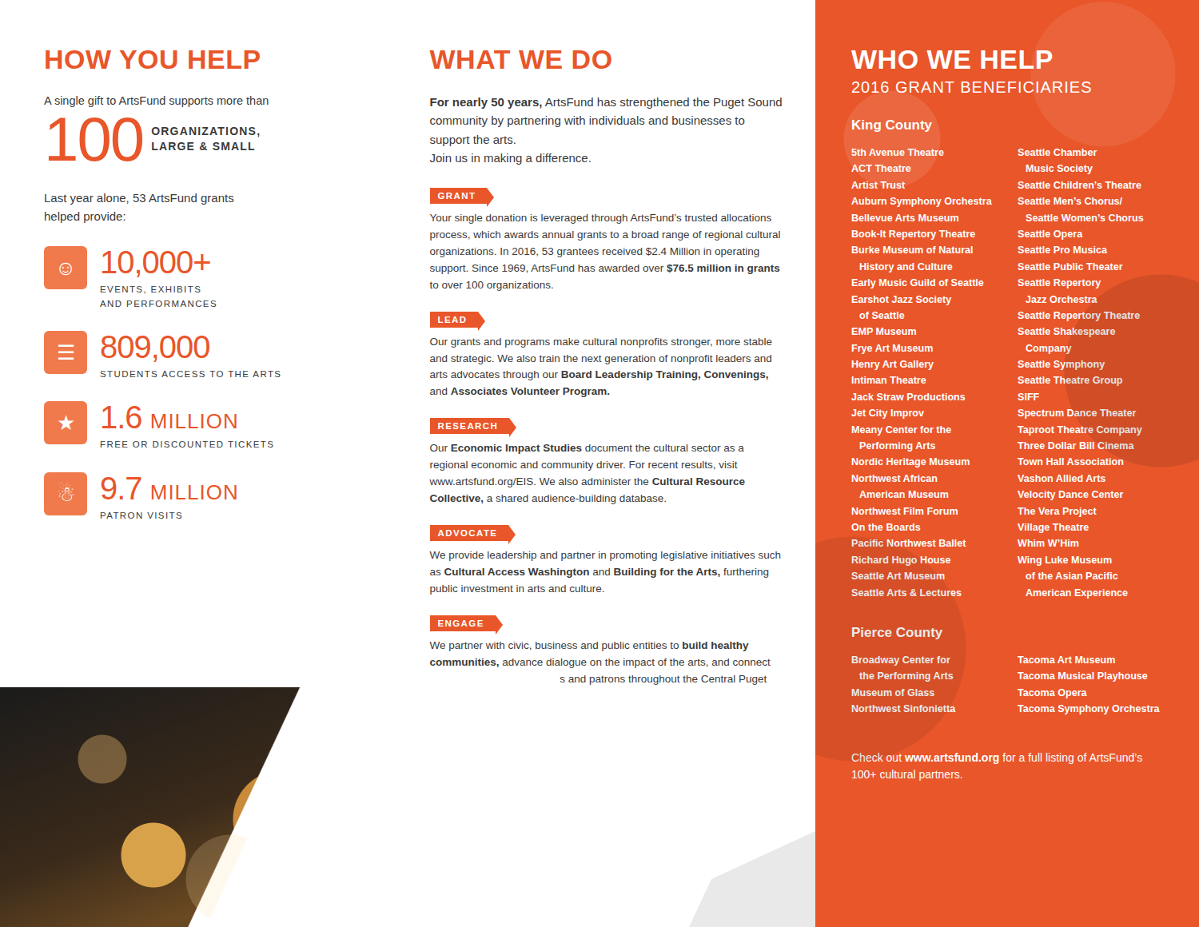HOW YOU HELP
A single gift to ArtsFund supports more than
100 ORGANIZATIONS,
LARGE & SMALL
Last year alone, 53 ArtsFund grants
helped provide:
☺
10,000+ EVENTS, EXHIBITS
AND PERFORMANCES
☰
809,000 STUDENTS ACCESS TO THE ARTS
★
1.6 MILLION FREE OR DISCOUNTED TICKETS
☃
9.7 MILLION PATRON VISITS
WHAT WE DO
For nearly 50 years, ArtsFund has strengthened the Puget Sound community by partnering with individuals and businesses to support the arts.
Join us in making a difference.
GRANT
Your single donation is leveraged through ArtsFund’s trusted allocations process, which awards annual grants to a broad range of regional cultural organizations. In 2016, 53 grantees received $2.4 Million in operating support. Since 1969, ArtsFund has awarded over $76.5 million in grants to over 100 organizations.
LEAD
Our grants and programs make cultural nonprofits stronger, more stable and strategic. We also train the next generation of nonprofit leaders and arts advocates through our Board Leadership Training, Convenings, and Associates Volunteer Program.
RESEARCH
Our Economic Impact Studies document the cultural sector as a regional economic and community driver. For recent results, visit www.artsfund.org/EIS. We also administer the Cultural Resource Collective, a shared audience-building database.
ADVOCATE
We provide leadership and partner in promoting legislative initiatives such as Cultural Access Washington and Building for the Arts, furthering public investment in arts and culture.
ENGAGE
We partner with civic, business and public entities to build healthy communities, advance dialogue on the impact of the arts, and connect cultural partners with donors and patrons throughout the Central Puget Sound.
WHO WE HELP
2016 GRANT BENEFICIARIES
King County
5th Avenue Theatre
ACT Theatre
Artist Trust
Auburn Symphony Orchestra
Bellevue Arts Museum
Book-It Repertory Theatre
Burke Museum of Natural
History and Culture
Early Music Guild of Seattle
Earshot Jazz Society
of Seattle
EMP Museum
Frye Art Museum
Henry Art Gallery
Intiman Theatre
Jack Straw Productions
Jet City Improv
Meany Center for the
Performing Arts
Nordic Heritage Museum
Northwest African
American Museum
Northwest Film Forum
On the Boards
Pacific Northwest Ballet
Richard Hugo House
Seattle Art Museum
Seattle Arts & Lectures
Seattle Chamber
Music Society
Seattle Children’s Theatre
Seattle Men’s Chorus/
Seattle Women’s Chorus
Seattle Opera
Seattle Pro Musica
Seattle Public Theater
Seattle Repertory
Jazz Orchestra
Seattle Repertory Theatre
Seattle Shakespeare
Company
Seattle Symphony
Seattle Theatre Group
SIFF
Spectrum Dance Theater
Taproot Theatre Company
Three Dollar Bill Cinema
Town Hall Association
Vashon Allied Arts
Velocity Dance Center
The Vera Project
Village Theatre
Whim W’Him
Wing Luke Museum
of the Asian Pacific
American Experience
Pierce County
Broadway Center for
the Performing Arts
Museum of Glass
Northwest Sinfonietta
Tacoma Art Museum
Tacoma Musical Playhouse
Tacoma Opera
Tacoma Symphony Orchestra
Check out www.artsfund.org for a full listing of ArtsFund’s 100+ cultural partners.